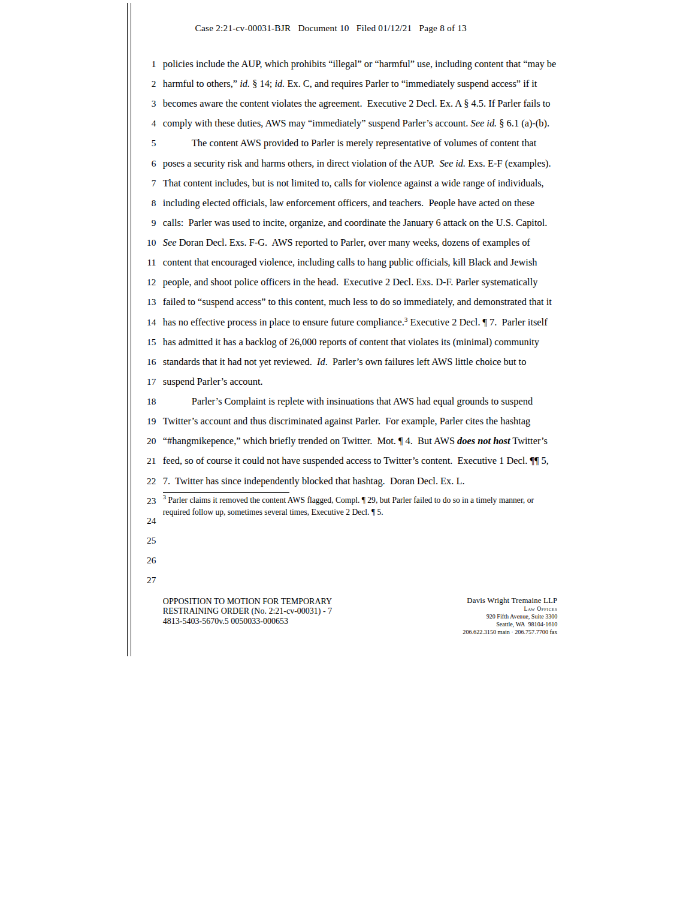Case 2:21-cv-00031-BJR Document 10 Filed 01/12/21 Page 8 of 13
1
2
3
4
5
6
7
8
9
10
11
12
13
14
15
16
17
18
19
20
21
22
23
24
25
26
27
policies include the AUP, which prohibits “illegal” or “harmful” use, including content that “may be harmful to others,” id. § 14; id. Ex. C, and requires Parler to “immediately suspend access” if it becomes aware the content violates the agreement. Executive 2 Decl. Ex. A § 4.5. If Parler fails to comply with these duties, AWS may “immediately” suspend Parler’s account. See id. § 6.1 (a)-(b).
The content AWS provided to Parler is merely representative of volumes of content that poses a security risk and harms others, in direct violation of the AUP. See id. Exs. E-F (examples). That content includes, but is not limited to, calls for violence against a wide range of individuals, including elected officials, law enforcement officers, and teachers. People have acted on these calls: Parler was used to incite, organize, and coordinate the January 6 attack on the U.S. Capitol. See Doran Decl. Exs. F-G. AWS reported to Parler, over many weeks, dozens of examples of content that encouraged violence, including calls to hang public officials, kill Black and Jewish people, and shoot police officers in the head. Executive 2 Decl. Exs. D-F. Parler systematically failed to “suspend access” to this content, much less to do so immediately, and demonstrated that it has no effective process in place to ensure future compliance.3 Executive 2 Decl. ¶ 7. Parler itself has admitted it has a backlog of 26,000 reports of content that violates its (minimal) community standards that it had not yet reviewed. Id. Parler’s own failures left AWS little choice but to suspend Parler’s account.
Parler’s Complaint is replete with insinuations that AWS had equal grounds to suspend Twitter’s account and thus discriminated against Parler. For example, Parler cites the hashtag “#hangmikepence,” which briefly trended on Twitter. Mot. ¶ 4. But AWS does not host Twitter’s feed, so of course it could not have suspended access to Twitter’s content. Executive 1 Decl. ¶¶ 5, 7. Twitter has since independently blocked that hashtag. Doran Decl. Ex. L.
3 Parler claims it removed the content AWS flagged, Compl. ¶ 29, but Parler failed to do so in a timely manner, or required follow up, sometimes several times, Executive 2 Decl. ¶ 5.
OPPOSITION TO MOTION FOR TEMPORARY
RESTRAINING ORDER (No. 2:21-cv-00031) - 7
4813-5403-5670v.5 0050033-000653
Davis Wright Tremaine LLP
Law Offices
920 Fifth Avenue, Suite 3300
Seattle, WA 98104-1610
206.622.3150 main · 206.757.7700 fax